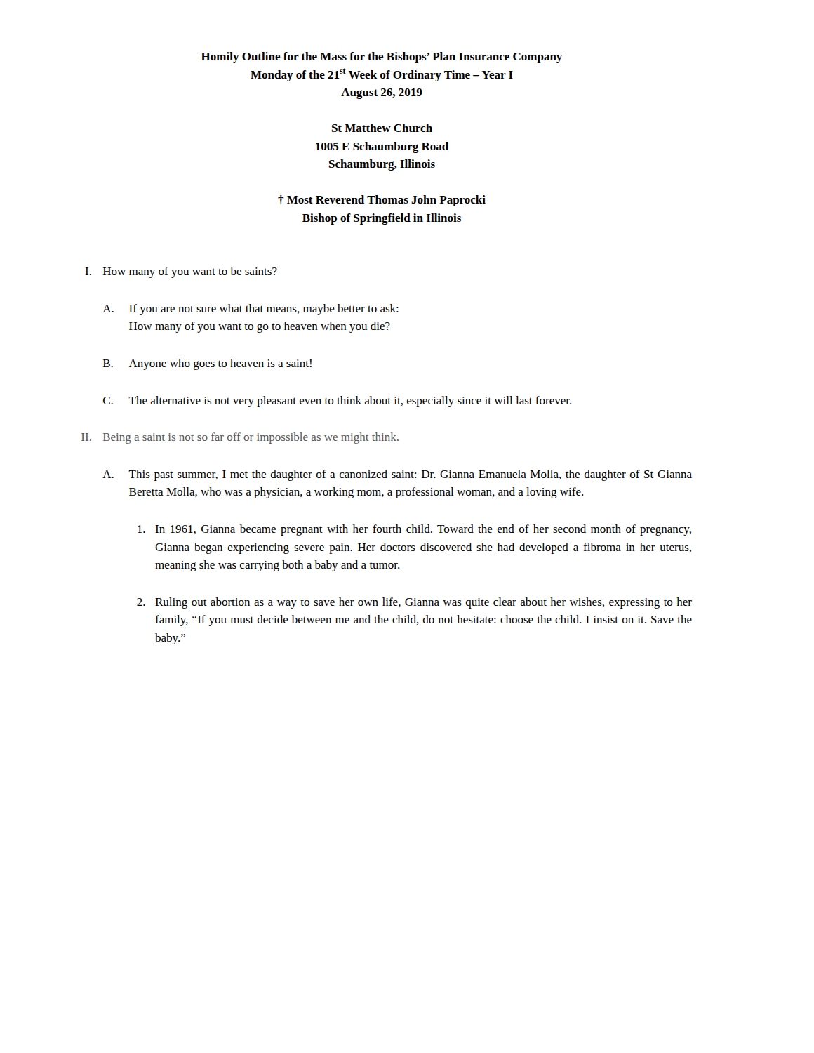Homily Outline for the Mass for the Bishops’ Plan Insurance Company
Monday of the 21st Week of Ordinary Time – Year I
August 26, 2019
St Matthew Church
1005 E Schaumburg Road
Schaumburg, Illinois
† Most Reverend Thomas John Paprocki
Bishop of Springfield in Illinois
I.
How many of you want to be saints?
A.
If you are not sure what that means, maybe better to ask: How many of you want to go to heaven when you die?
B.
Anyone who goes to heaven is a saint!
C.
The alternative is not very pleasant even to think about it, especially since it will last forever.
II.
Being a saint is not so far off or impossible as we might think.
A.
This past summer, I met the daughter of a canonized saint: Dr. Gianna Emanuela Molla, the daughter of St Gianna Beretta Molla, who was a physician, a working mom, a professional woman, and a loving wife.
1.
In 1961, Gianna became pregnant with her fourth child. Toward the end of her second month of pregnancy, Gianna began experiencing severe pain. Her doctors discovered she had developed a fibroma in her uterus, meaning she was carrying both a baby and a tumor.
2.
Ruling out abortion as a way to save her own life, Gianna was quite clear about her wishes, expressing to her family, “If you must decide between me and the child, do not hesitate: choose the child. I insist on it. Save the baby.”